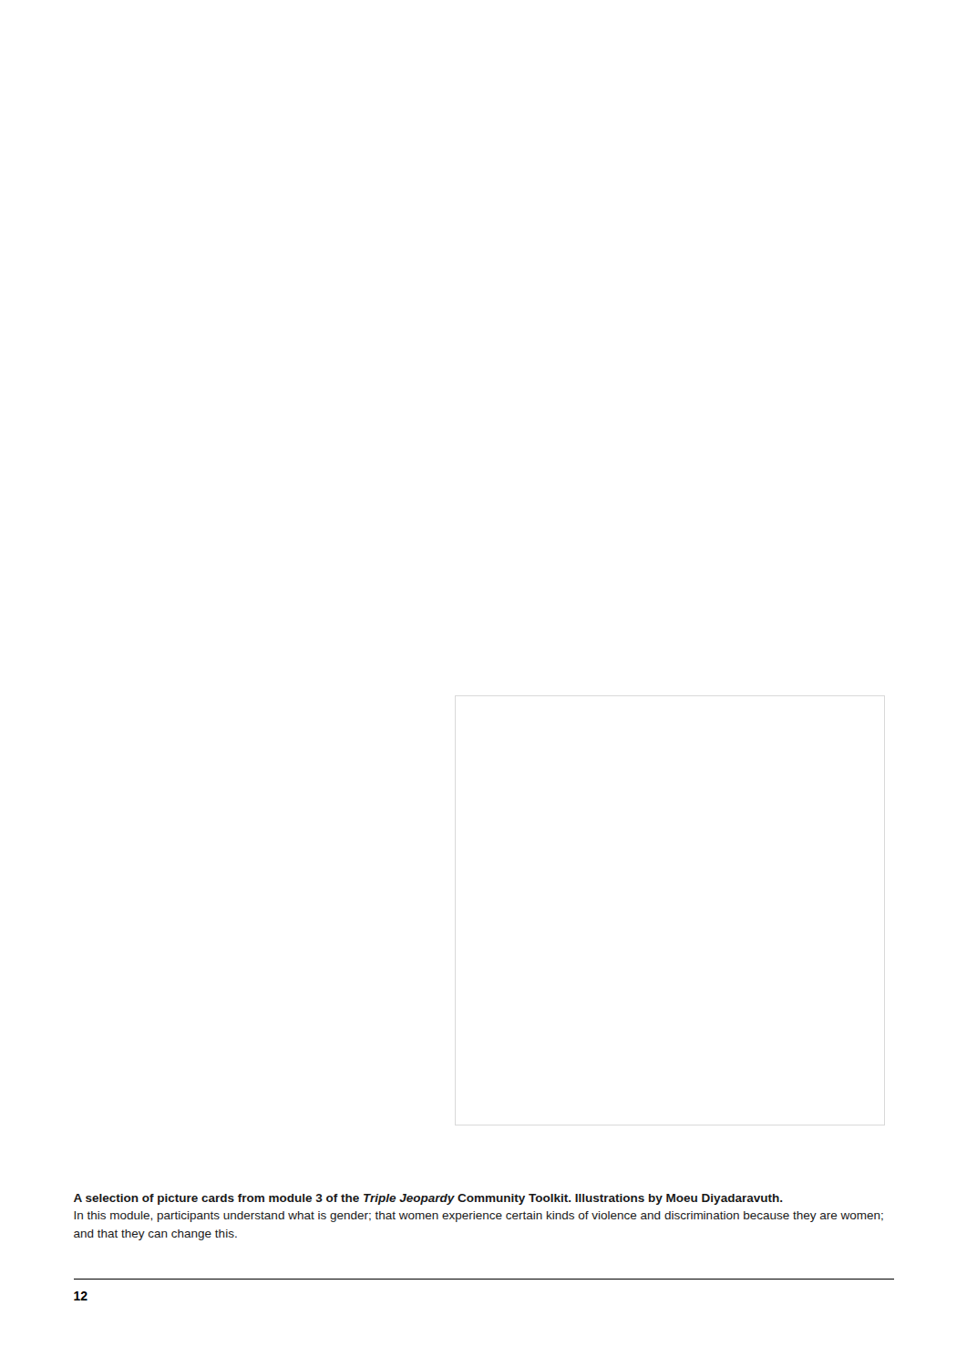A selection of picture cards from module 3 of the Triple Jeopardy Community Toolkit
A selection of picture cards from module 3 of the Triple Jeopardy Community Toolkit. Illustrations by Moeu Diyadaravuth.
In this module, participants understand what is gender; that women experience certain kinds of violence and discrimination because they are women; and that they can change this.
12